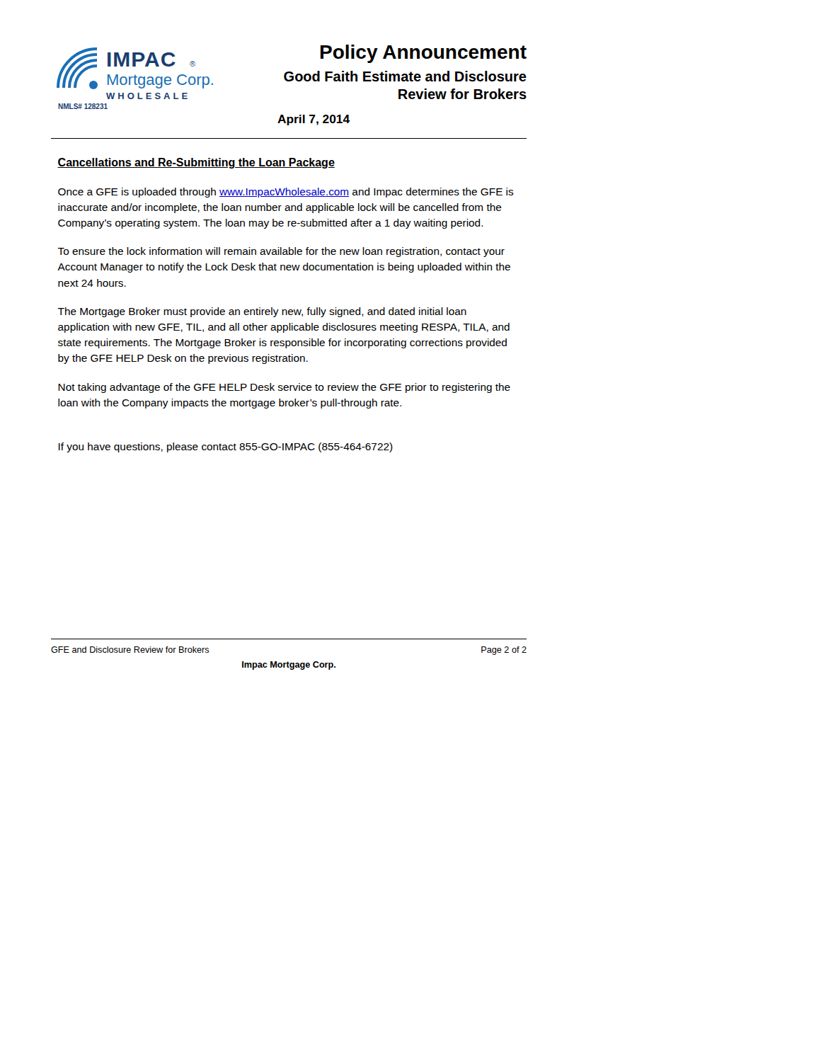IMPAC ® Mortgage Corp. WHOLESALE NMLS# 128231
Policy Announcement
Good Faith Estimate and Disclosure
Review for Brokers
April 7, 2014
Cancellations and Re-Submitting the Loan Package
Once a GFE is uploaded through www.ImpacWholesale.com and Impac determines the GFE is inaccurate and/or incomplete, the loan number and applicable lock will be cancelled from the Company’s operating system. The loan may be re-submitted after a 1 day waiting period.
To ensure the lock information will remain available for the new loan registration, contact your Account Manager to notify the Lock Desk that new documentation is being uploaded within the next 24 hours.
The Mortgage Broker must provide an entirely new, fully signed, and dated initial loan application with new GFE, TIL, and all other applicable disclosures meeting RESPA, TILA, and state requirements. The Mortgage Broker is responsible for incorporating corrections provided by the GFE HELP Desk on the previous registration.
Not taking advantage of the GFE HELP Desk service to review the GFE prior to registering the loan with the Company impacts the mortgage broker’s pull-through rate.
If you have questions, please contact 855-GO-IMPAC (855-464-6722)
GFE and Disclosure Review for Brokers Page 2 of 2
Impac Mortgage Corp.